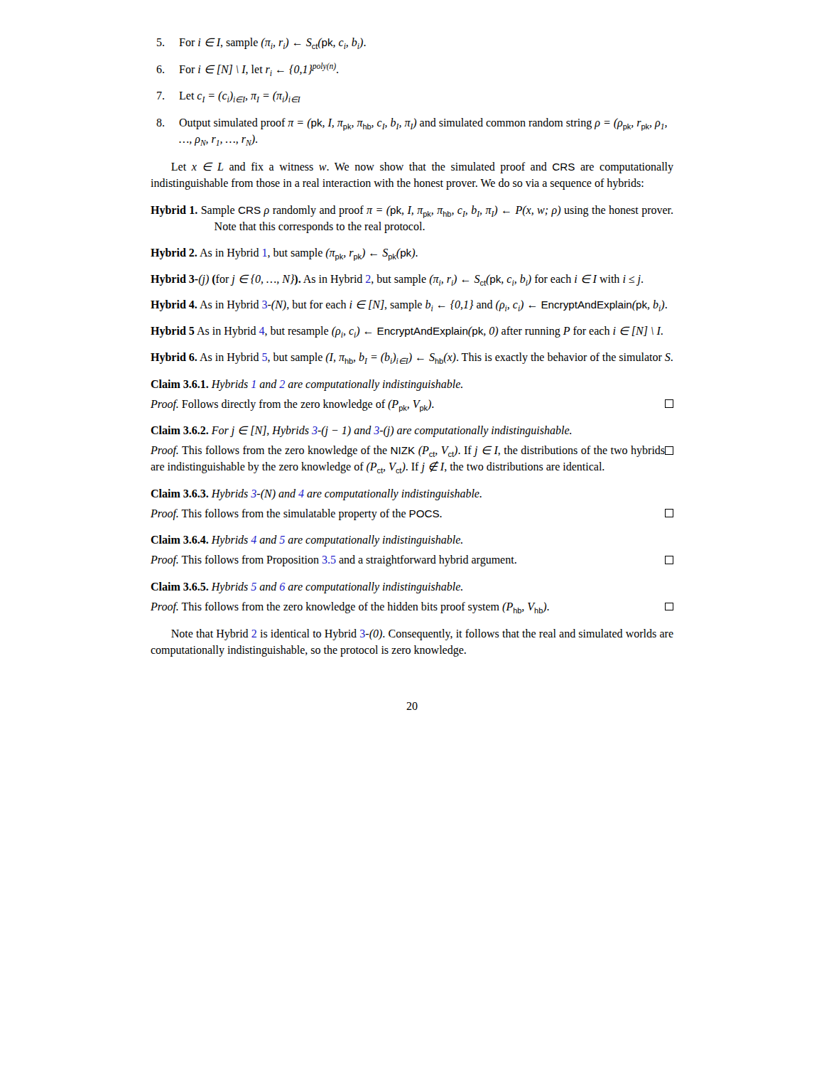For i ∈ I, sample (πi, ri) ← Sct(pk, ci, bi).
For i ∈ [N] \ I, let ri ← {0,1}poly(n).
Let cI = (ci)i∈I, πI = (πi)i∈I
Output simulated proof π = (pk, I, πpk, πhb, cI, bI, πI) and simulated common random string ρ = (ρpk, rpk, ρ1, …, ρN, r1, …, rN).
Let x ∈ L and fix a witness w. We now show that the simulated proof and CRS are computationally indistinguishable from those in a real interaction with the honest prover. We do so via a sequence of hybrids:
Hybrid 1. Sample CRS ρ randomly and proof π = (pk, I, πpk, πhb, cI, bI, πI) ← P(x, w; ρ) using the honest prover. Note that this corresponds to the real protocol.
Hybrid 2. As in Hybrid 1, but sample (πpk, rpk) ← Spk(pk).
Hybrid 3-(j) (for j ∈ {0, …, N}). As in Hybrid 2, but sample (πi, ri) ← Sct(pk, ci, bi) for each i ∈ I with i ≤ j.
Hybrid 4. As in Hybrid 3-(N), but for each i ∈ [N], sample bi ← {0,1} and (ρi, ci) ← EncryptAndExplain(pk, bi).
Hybrid 5 As in Hybrid 4, but resample (ρi, ci) ← EncryptAndExplain(pk, 0) after running P for each i ∈ [N] \ I.
Hybrid 6. As in Hybrid 5, but sample (I, πhb, bI = (bi)i∈I) ← Shb(x). This is exactly the behavior of the simulator S.
Claim 3.6.1. Hybrids 1 and 2 are computationally indistinguishable.
Proof. Follows directly from the zero knowledge of (Ppk, Vpk).
Claim 3.6.2. For j ∈ [N], Hybrids 3-(j − 1) and 3-(j) are computationally indistinguishable.
Proof. This follows from the zero knowledge of the NIZK (Pct, Vct). If j ∈ I, the distributions of the two hybrids are indistinguishable by the zero knowledge of (Pct, Vct). If j ∉ I, the two distributions are identical.
Claim 3.6.3. Hybrids 3-(N) and 4 are computationally indistinguishable.
Proof. This follows from the simulatable property of the POCS.
Claim 3.6.4. Hybrids 4 and 5 are computationally indistinguishable.
Proof. This follows from Proposition 3.5 and a straightforward hybrid argument.
Claim 3.6.5. Hybrids 5 and 6 are computationally indistinguishable.
Proof. This follows from the zero knowledge of the hidden bits proof system (Phb, Vhb).
Note that Hybrid 2 is identical to Hybrid 3-(0). Consequently, it follows that the real and simulated worlds are computationally indistinguishable, so the protocol is zero knowledge.
20